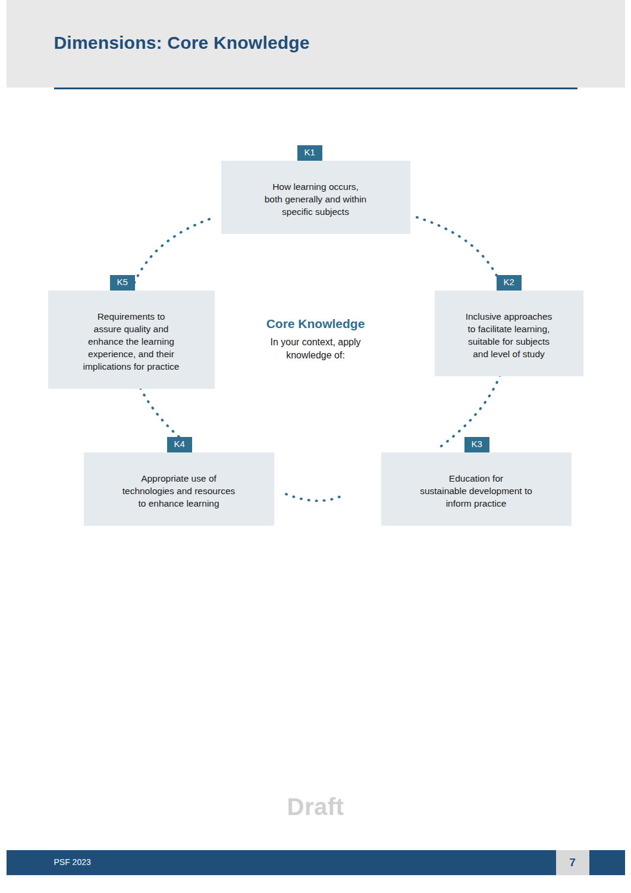Dimensions: Core Knowledge
K1 How learning occurs,
both generally and within
specific subjects
K2 Inclusive approaches
to facilitate learning,
suitable for subjects
and level of study
K3 Education for
sustainable development to
inform practice
K4 Appropriate use of
technologies and resources
to enhance learning
K5 Requirements to
assure quality and
enhance the learning
experience, and their
implications for practice
Core Knowledge
In your context, apply
knowledge of:
Draft
PSF 2023 7